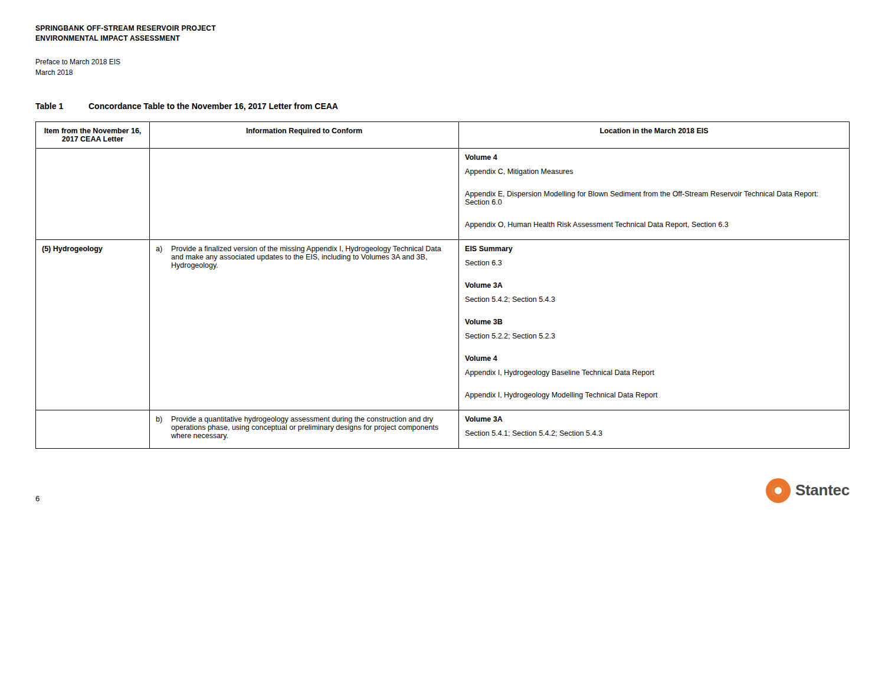SPRINGBANK OFF-STREAM RESERVOIR PROJECT
ENVIRONMENTAL IMPACT ASSESSMENT
Preface to March 2018 EIS
March 2018
Table 1 Concordance Table to the November 16, 2017 Letter from CEAA
| Item from the November 16, 2017 CEAA Letter | Information Required to Conform | Location in the March 2018 EIS |
| --- | --- | --- |
| | | Volume 4 Appendix C, Mitigation Measures Appendix E, Dispersion Modelling for Blown Sediment from the Off-Stream Reservoir Technical Data Report: Section 6.0 Appendix O, Human Health Risk Assessment Technical Data Report, Section 6.3 |
| (5) Hydrogeology | a) Provide a finalized version of the missing Appendix I, Hydrogeology Technical Data and make any associated updates to the EIS, including to Volumes 3A and 3B, Hydrogeology. | EIS Summary Section 6.3 Volume 3A Section 5.4.2; Section 5.4.3 Volume 3B Section 5.2.2; Section 5.2.3 Volume 4 Appendix I, Hydrogeology Baseline Technical Data Report Appendix I, Hydrogeology Modelling Technical Data Report |
| | b) Provide a quantitative hydrogeology assessment during the construction and dry operations phase, using conceptual or preliminary designs for project components where necessary. | Volume 3A Section 5.4.1; Section 5.4.2; Section 5.4.3 |
6
Stantec